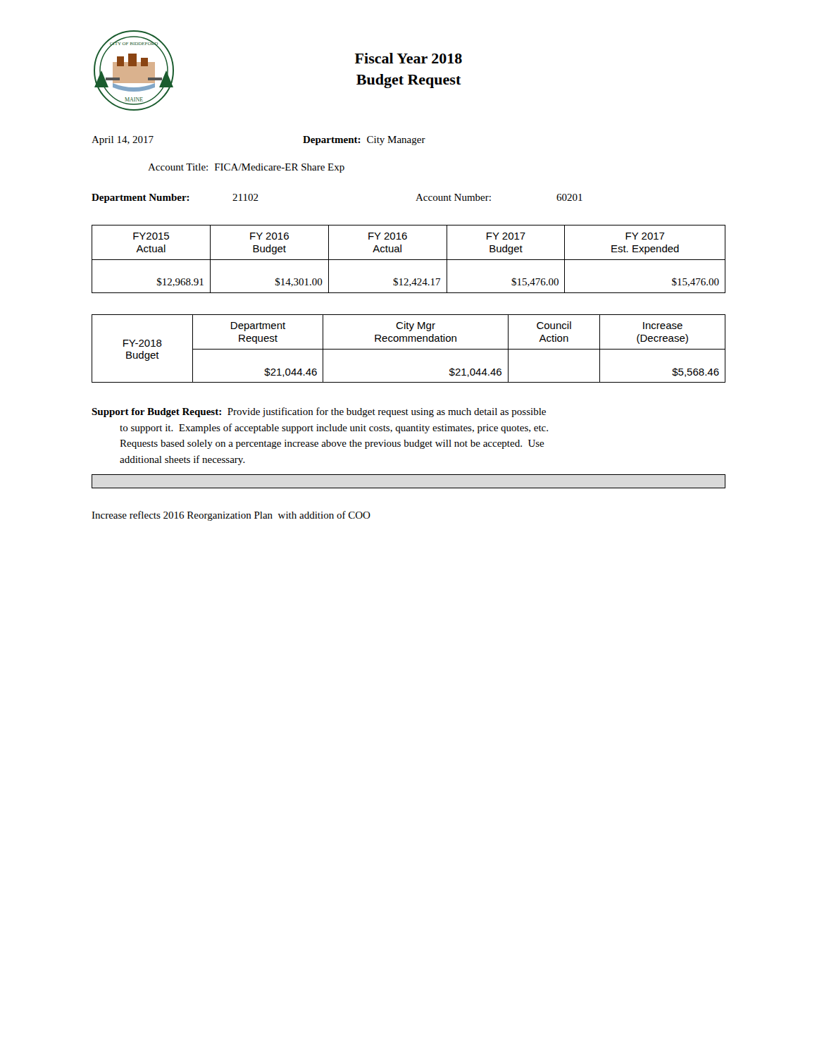CITY OF BIDDEFORD MAINE
Fiscal Year 2018
Budget Request
April 14, 2017
Department: City Manager
Account Title:
FICA/Medicare-ER Share Exp
Department Number:
21102
Account Number:
60201
| FY2015 Actual | FY 2016 Budget | FY 2016 Actual | FY 2017 Budget | FY 2017 Est. Expended |
| --- | --- | --- | --- | --- |
| $12,968.91 | $14,301.00 | $12,424.17 | $15,476.00 | $15,476.00 |
| FY-2018 Budget | Department Request | City Mgr Recommendation | Council Action | Increase (Decrease) |
| $21,044.46 | $21,044.46 | | $5,568.46 |
Support for Budget Request: Provide justification for the budget request using as much detail as possible
to support it. Examples of acceptable support include unit costs, quantity estimates, price quotes, etc.
Requests based solely on a percentage increase above the previous budget will not be accepted. Use
additional sheets if necessary.
Increase reflects 2016 Reorganization Plan with addition of COO